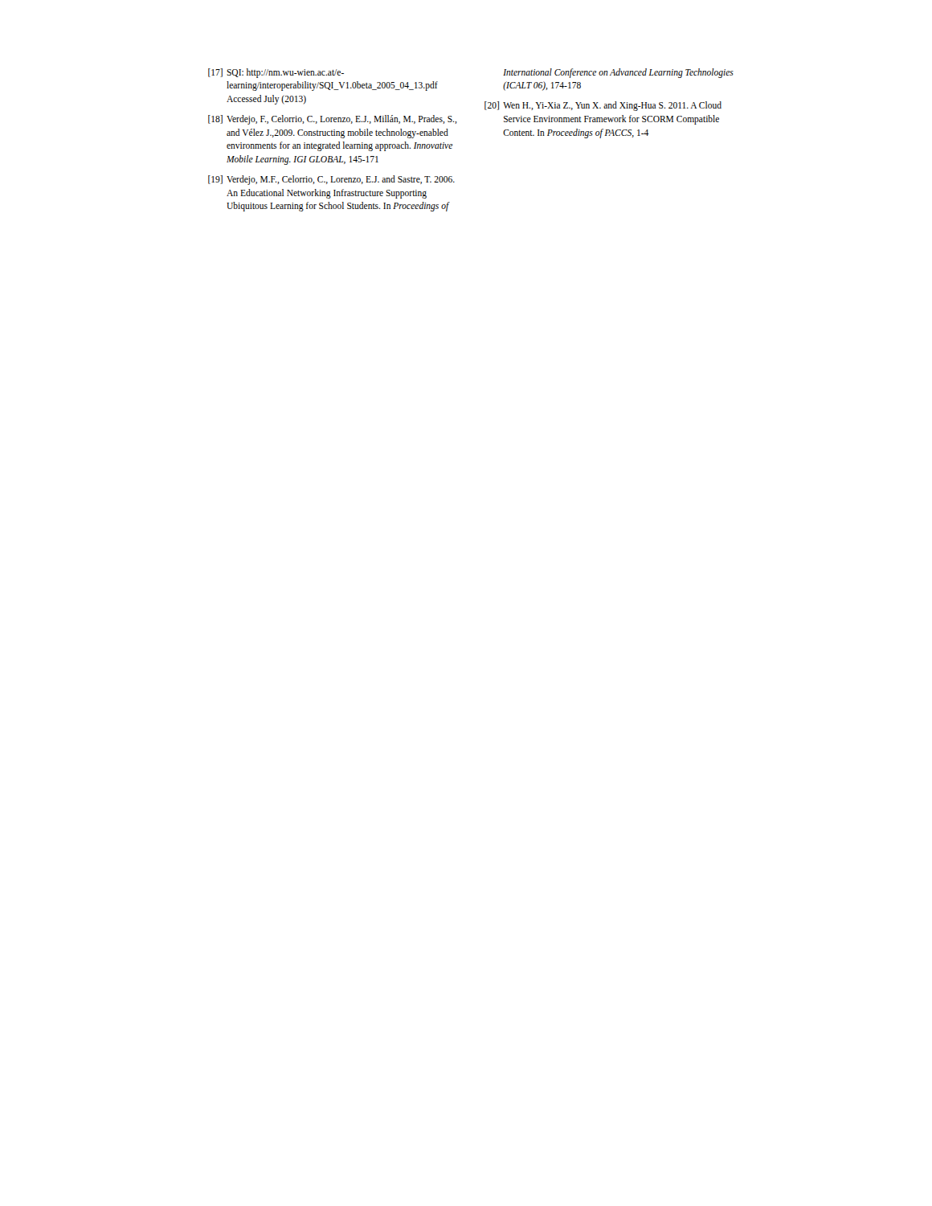[17] SQI: http://nm.wu-wien.ac.at/e-learning/interoperability/SQI_V1.0beta_2005_04_13.pdf Accessed July (2013)
[18] Verdejo, F., Celorrio, C., Lorenzo, E.J., Millán, M., Prades, S., and Vélez J.,2009. Constructing mobile technology-enabled environments for an integrated learning approach. Innovative Mobile Learning. IGI GLOBAL, 145-171
[19] Verdejo, M.F., Celorrio, C., Lorenzo, E.J. and Sastre, T. 2006. An Educational Networking Infrastructure Supporting Ubiquitous Learning for School Students. In Proceedings of
International Conference on Advanced Learning Technologies (ICALT 06), 174-178
[20] Wen H., Yi-Xia Z., Yun X. and Xing-Hua S. 2011. A Cloud Service Environment Framework for SCORM Compatible Content. In Proceedings of PACCS, 1-4